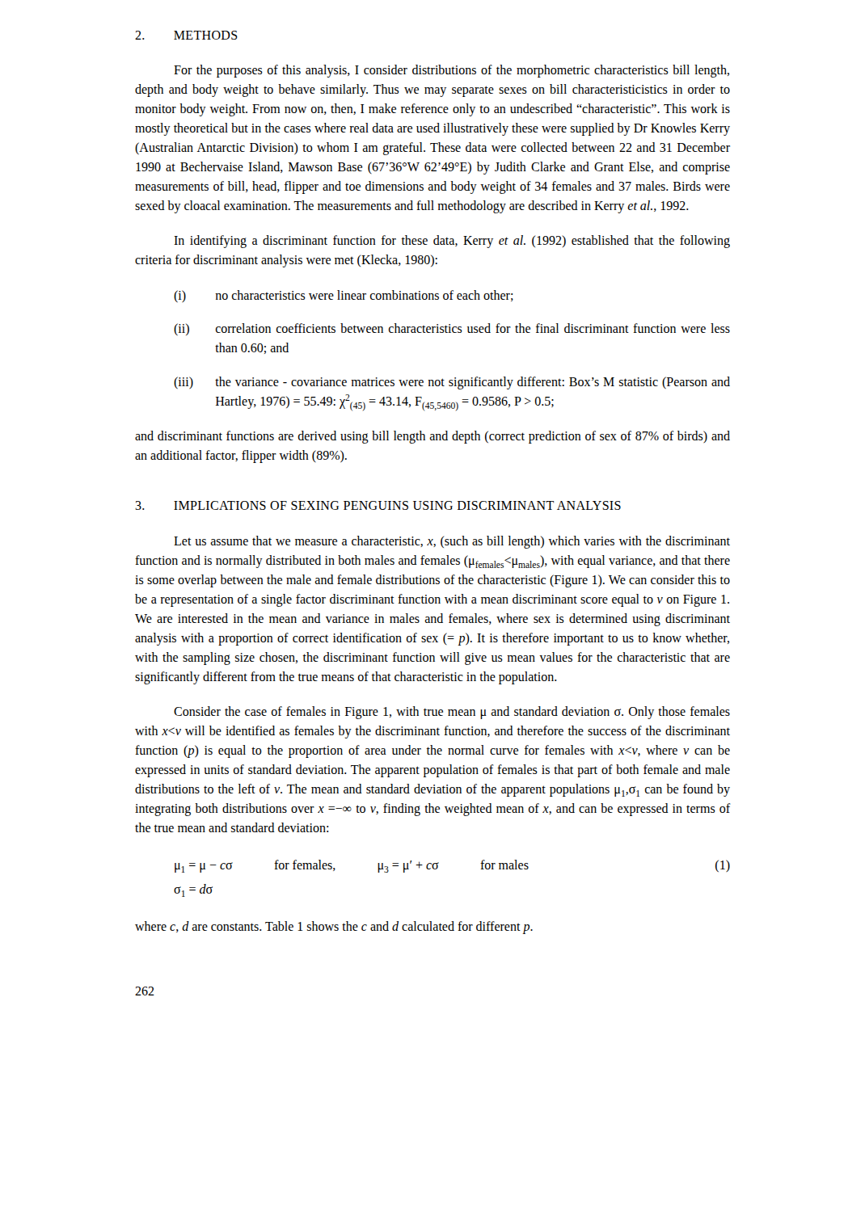2. Methods
For the purposes of this analysis, I consider distributions of the morphometric characteristics bill length, depth and body weight to behave similarly. Thus we may separate sexes on bill characteristicistics in order to monitor body weight. From now on, then, I make reference only to an undescribed “characteristic”. This work is mostly theoretical but in the cases where real data are used illustratively these were supplied by Dr Knowles Kerry (Australian Antarctic Division) to whom I am grateful. These data were collected between 22 and 31 December 1990 at Bechervaise Island, Mawson Base (67’36°W 62’49°E) by Judith Clarke and Grant Else, and comprise measurements of bill, head, flipper and toe dimensions and body weight of 34 females and 37 males. Birds were sexed by cloacal examination. The measurements and full methodology are described in Kerry et al., 1992.
In identifying a discriminant function for these data, Kerry et al. (1992) established that the following criteria for discriminant analysis were met (Klecka, 1980):
no characteristics were linear combinations of each other;
correlation coefficients between characteristics used for the final discriminant function were less than 0.60; and
the variance - covariance matrices were not significantly different: Box’s M statistic (Pearson and Hartley, 1976) = 55.49: χ2(45) = 43.14, F(45,5460) = 0.9586, P > 0.5;
and discriminant functions are derived using bill length and depth (correct prediction of sex of 87% of birds) and an additional factor, flipper width (89%).
3. Implications of sexing penguins using discriminant analysis
Let us assume that we measure a characteristic, x, (such as bill length) which varies with the discriminant function and is normally distributed in both males and females (μfemales<μmales), with equal variance, and that there is some overlap between the male and female distributions of the characteristic (Figure 1). We can consider this to be a representation of a single factor discriminant function with a mean discriminant score equal to v on Figure 1. We are interested in the mean and variance in males and females, where sex is determined using discriminant analysis with a proportion of correct identification of sex (= p). It is therefore important to us to know whether, with the sampling size chosen, the discriminant function will give us mean values for the characteristic that are significantly different from the true means of that characteristic in the population.
Consider the case of females in Figure 1, with true mean μ and standard deviation σ. Only those females with x<v will be identified as females by the discriminant function, and therefore the success of the discriminant function (p) is equal to the proportion of area under the normal curve for females with x<v, where v can be expressed in units of standard deviation. The apparent population of females is that part of both female and male distributions to the left of v. The mean and standard deviation of the apparent populations μ1,σ1 can be found by integrating both distributions over x =−∞ to v, finding the weighted mean of x, and can be expressed in terms of the true mean and standard deviation:
(1) μ1 = μ − cσ for females, μ3 = μ′ + cσ for males σ1 = dσ
where c, d are constants. Table 1 shows the c and d calculated for different p.
262